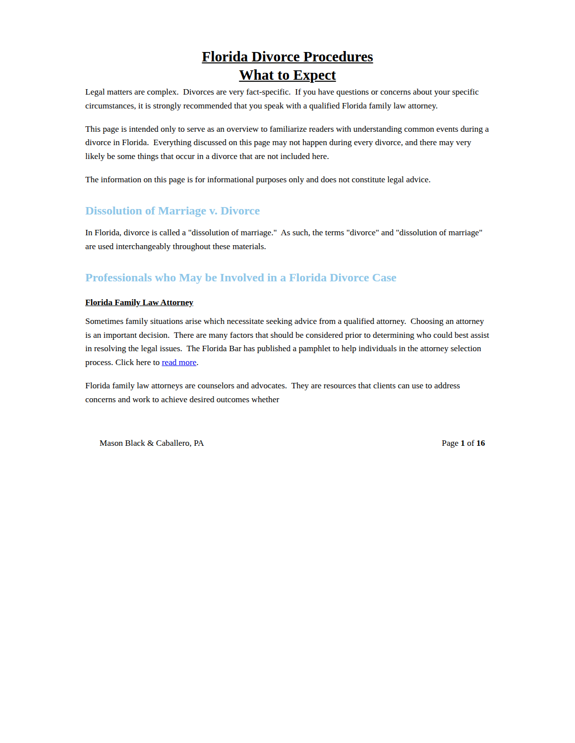Florida Divorce ProceduresWhat to Expect
Legal matters are complex. Divorces are very fact-specific. If you have questions or concerns about your specific circumstances, it is strongly recommended that you speak with a qualified Florida family law attorney.
This page is intended only to serve as an overview to familiarize readers with understanding common events during a divorce in Florida. Everything discussed on this page may not happen during every divorce, and there may very likely be some things that occur in a divorce that are not included here.
The information on this page is for informational purposes only and does not constitute legal advice.
Dissolution of Marriage v. Divorce
In Florida, divorce is called a "dissolution of marriage." As such, the terms "divorce" and "dissolution of marriage" are used interchangeably throughout these materials.
Professionals who May be Involved in a Florida Divorce Case
Florida Family Law Attorney
Sometimes family situations arise which necessitate seeking advice from a qualified attorney. Choosing an attorney is an important decision. There are many factors that should be considered prior to determining who could best assist in resolving the legal issues. The Florida Bar has published a pamphlet to help individuals in the attorney selection process. Click here to read more.
Florida family law attorneys are counselors and advocates. They are resources that clients can use to address concerns and work to achieve desired outcomes whether
Mason Black & Caballero, PA Page 1 of 16